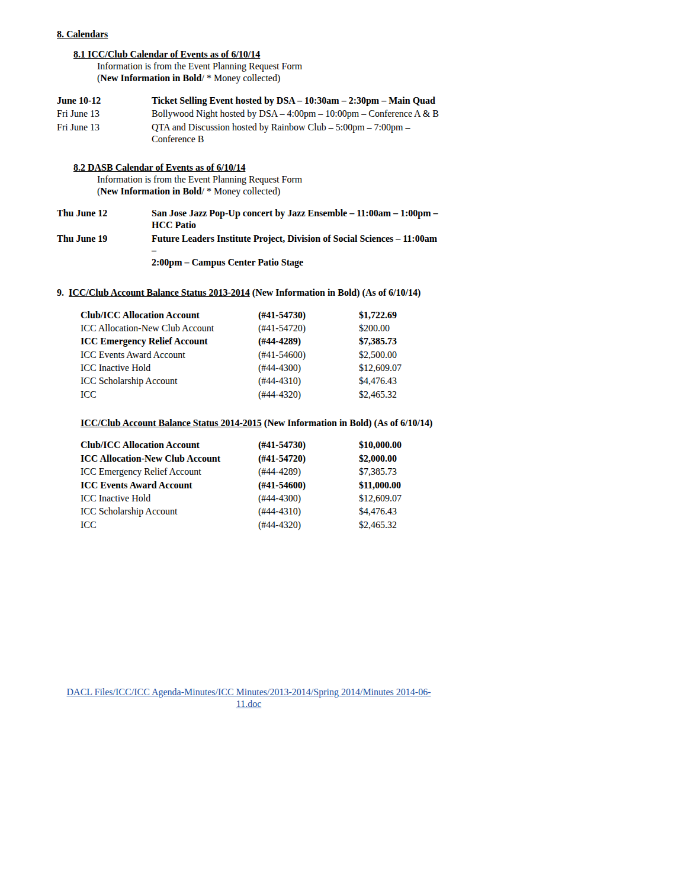8. Calendars
8.1 ICC/Club Calendar of Events as of 6/10/14
Information is from the Event Planning Request Form
(New Information in Bold/ * Money collected)
| June 10-12 | Ticket Selling Event hosted by DSA – 10:30am – 2:30pm – Main Quad |
| Fri June 13 | Bollywood Night hosted by DSA – 4:00pm – 10:00pm – Conference A & B |
| Fri June 13 | QTA and Discussion hosted by Rainbow Club – 5:00pm – 7:00pm – Conference B |
8.2 DASB Calendar of Events as of 6/10/14
Information is from the Event Planning Request Form
(New Information in Bold/ * Money collected)
| Thu June 12 | San Jose Jazz Pop-Up concert by Jazz Ensemble – 11:00am – 1:00pm – HCC Patio |
| Thu June 19 | Future Leaders Institute Project, Division of Social Sciences – 11:00am – 2:00pm – Campus Center Patio Stage |
9. ICC/Club Account Balance Status 2013-2014 (New Information in Bold) (As of 6/10/14)
| Club/ICC Allocation Account | (#41-54730) | $1,722.69 |
| ICC Allocation-New Club Account | (#41-54720) | $200.00 |
| ICC Emergency Relief Account | (#44-4289) | $7,385.73 |
| ICC Events Award Account | (#41-54600) | $2,500.00 |
| ICC Inactive Hold | (#44-4300) | $12,609.07 |
| ICC Scholarship Account | (#44-4310) | $4,476.43 |
| ICC | (#44-4320) | $2,465.32 |
ICC/Club Account Balance Status 2014-2015 (New Information in Bold) (As of 6/10/14)
| Club/ICC Allocation Account | (#41-54730) | $10,000.00 |
| ICC Allocation-New Club Account | (#41-54720) | $2,000.00 |
| ICC Emergency Relief Account | (#44-4289) | $7,385.73 |
| ICC Events Award Account | (#41-54600) | $11,000.00 |
| ICC Inactive Hold | (#44-4300) | $12,609.07 |
| ICC Scholarship Account | (#44-4310) | $4,476.43 |
| ICC | (#44-4320) | $2,465.32 |
DACL Files/ICC/ICC Agenda-Minutes/ICC Minutes/2013-2014/Spring 2014/Minutes 2014-06-11.doc